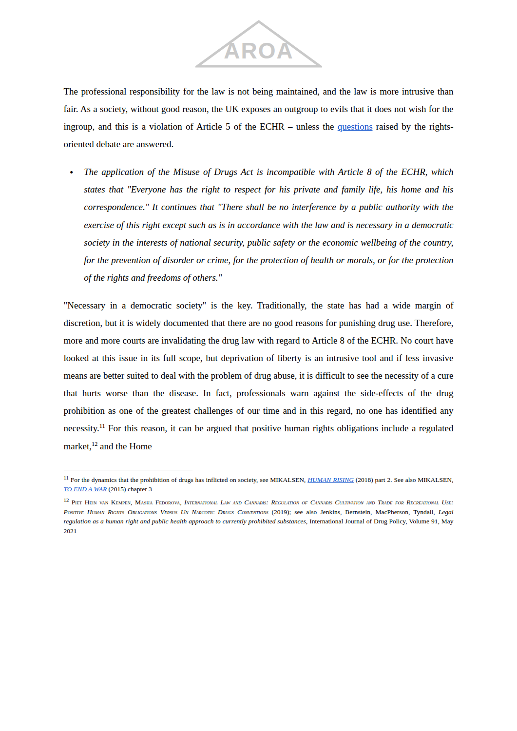AROA ¨
The professional responsibility for the law is not being maintained, and the law is more intrusive than fair. As a society, without good reason, the UK exposes an outgroup to evils that it does not wish for the ingroup, and this is a violation of Article 5 of the ECHR – unless the questions raised by the rights-oriented debate are answered.
The application of the Misuse of Drugs Act is incompatible with Article 8 of the ECHR, which states that "Everyone has the right to respect for his private and family life, his home and his correspondence." It continues that "There shall be no interference by a public authority with the exercise of this right except such as is in accordance with the law and is necessary in a democratic society in the interests of national security, public safety or the economic wellbeing of the country, for the prevention of disorder or crime, for the protection of health or morals, or for the protection of the rights and freedoms of others."
"Necessary in a democratic society" is the key. Traditionally, the state has had a wide margin of discretion, but it is widely documented that there are no good reasons for punishing drug use. Therefore, more and more courts are invalidating the drug law with regard to Article 8 of the ECHR. No court have looked at this issue in its full scope, but deprivation of liberty is an intrusive tool and if less invasive means are better suited to deal with the problem of drug abuse, it is difficult to see the necessity of a cure that hurts worse than the disease. In fact, professionals warn against the side-effects of the drug prohibition as one of the greatest challenges of our time and in this regard, no one has identified any necessity.11 For this reason, it can be argued that positive human rights obligations include a regulated market,12 and the Home
11 For the dynamics that the prohibition of drugs has inflicted on society, see MIKALSEN, HUMAN RISING (2018) part 2. See also MIKALSEN, TO END A WAR (2015) chapter 3
12 Piet Hein van Kempen, Masha Fedorova, International Law and Cannabis: Regulation of Cannabis Cultivation and Trade for Recreational Use: Positive Human Rights Obligations Versus Un Narcotic Drugs Conventions (2019); see also Jenkins, Bernstein, MacPherson, Tyndall, Legal regulation as a human right and public health approach to currently prohibited substances, International Journal of Drug Policy, Volume 91, May 2021